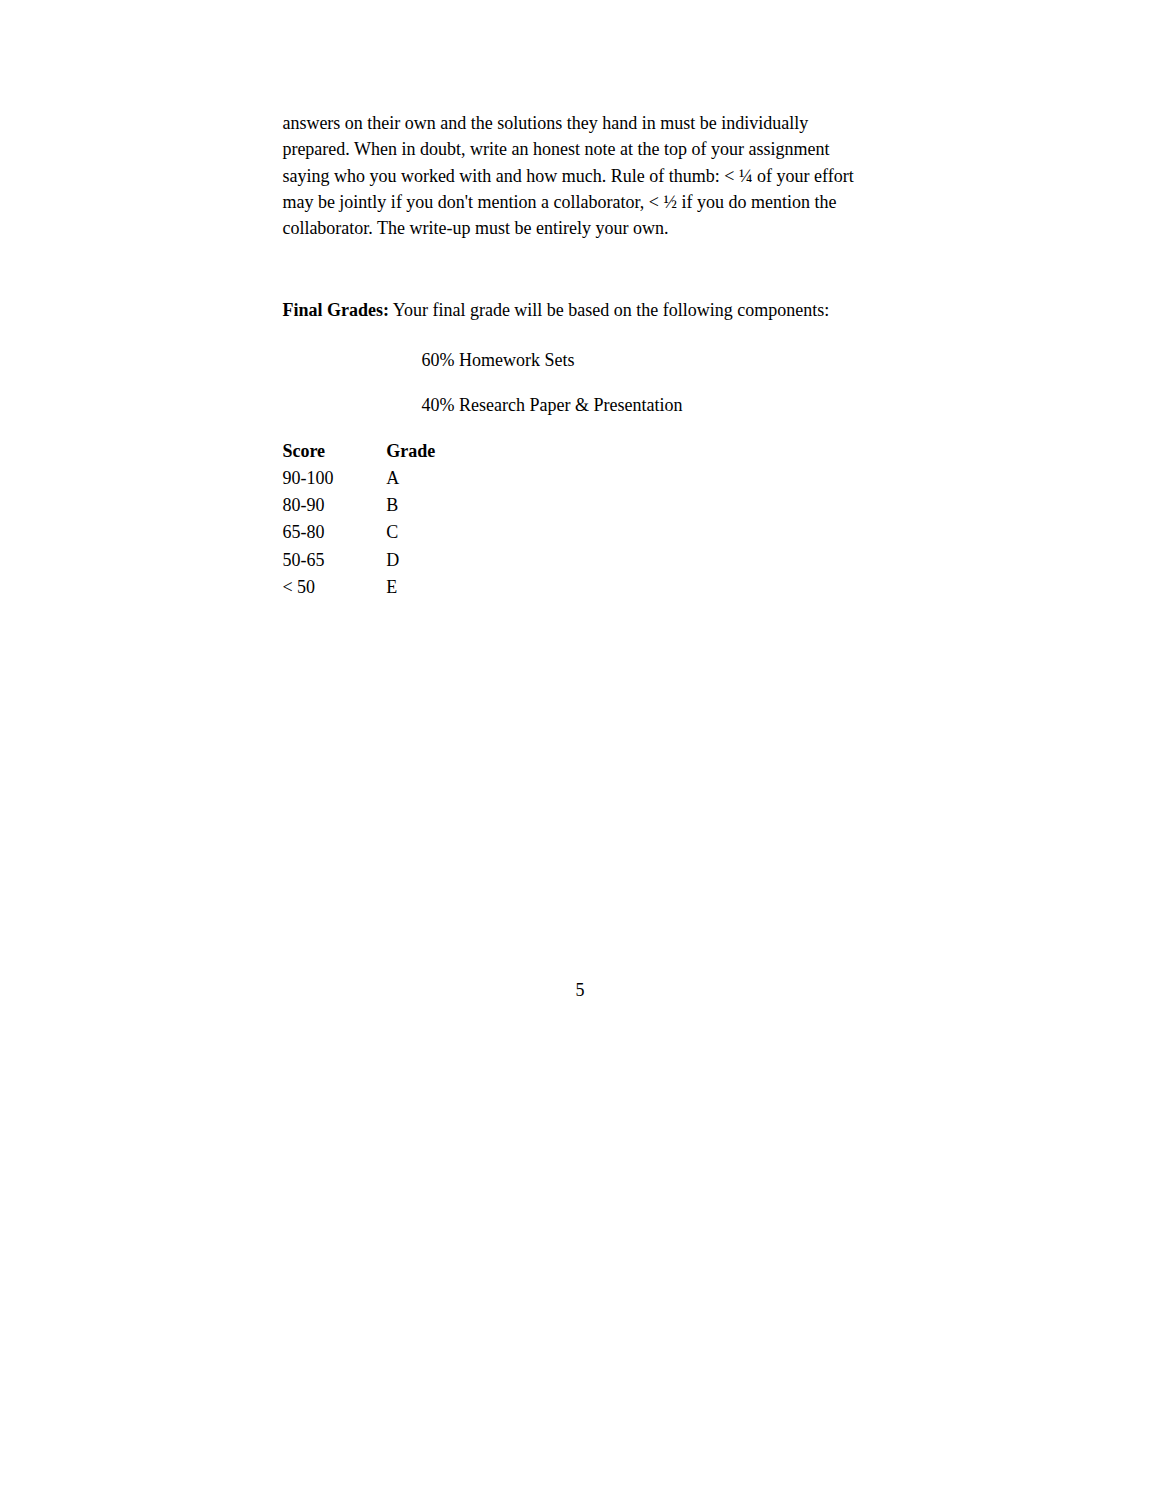answers on their own and the solutions they hand in must be individually prepared. When in doubt, write an honest note at the top of your assignment saying who you worked with and how much. Rule of thumb: < ¼ of your effort may be jointly if you don't mention a collaborator, < ½ if you do mention the collaborator. The write-up must be entirely your own.
Final Grades: Your final grade will be based on the following components:
60% Homework Sets
40% Research Paper & Presentation
| Score | Grade |
| --- | --- |
| 90-100 | A |
| 80-90 | B |
| 65-80 | C |
| 50-65 | D |
| < 50 | E |
5